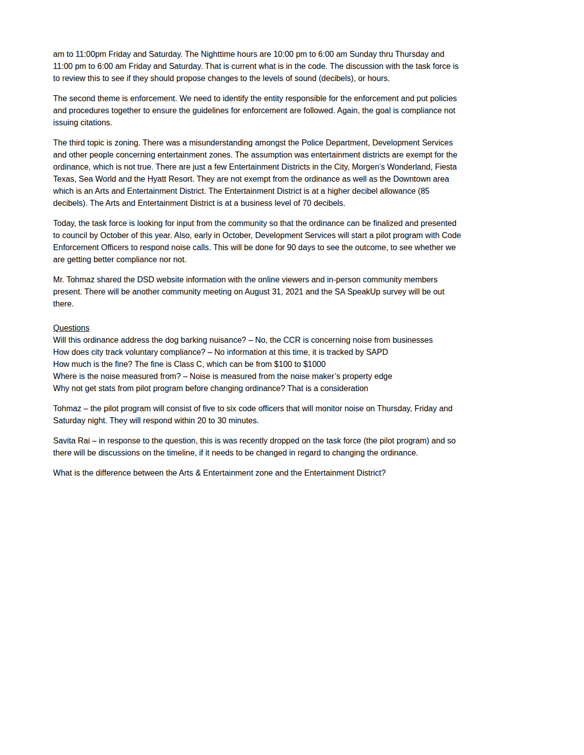am to 11:00pm Friday and Saturday. The Nighttime hours are 10:00 pm to 6:00 am Sunday thru Thursday and 11:00 pm to 6:00 am Friday and Saturday. That is current what is in the code. The discussion with the task force is to review this to see if they should propose changes to the levels of sound (decibels), or hours.
The second theme is enforcement. We need to identify the entity responsible for the enforcement and put policies and procedures together to ensure the guidelines for enforcement are followed. Again, the goal is compliance not issuing citations.
The third topic is zoning. There was a misunderstanding amongst the Police Department, Development Services and other people concerning entertainment zones. The assumption was entertainment districts are exempt for the ordinance, which is not true. There are just a few Entertainment Districts in the City, Morgen’s Wonderland, Fiesta Texas, Sea World and the Hyatt Resort. They are not exempt from the ordinance as well as the Downtown area which is an Arts and Entertainment District. The Entertainment District is at a higher decibel allowance (85 decibels). The Arts and Entertainment District is at a business level of 70 decibels.
Today, the task force is looking for input from the community so that the ordinance can be finalized and presented to council by October of this year. Also, early in October, Development Services will start a pilot program with Code Enforcement Officers to respond noise calls. This will be done for 90 days to see the outcome, to see whether we are getting better compliance nor not.
Mr. Tohmaz shared the DSD website information with the online viewers and in-person community members present. There will be another community meeting on August 31, 2021 and the SA SpeakUp survey will be out there.
Questions
Will this ordinance address the dog barking nuisance? – No, the CCR is concerning noise from businesses
How does city track voluntary compliance? – No information at this time, it is tracked by SAPD
How much is the fine? The fine is Class C, which can be from $100 to $1000
Where is the noise measured from? – Noise is measured from the noise maker’s property edge
Why not get stats from pilot program before changing ordinance? That is a consideration
Tohmaz – the pilot program will consist of five to six code officers that will monitor noise on Thursday, Friday and Saturday night. They will respond within 20 to 30 minutes.
Savita Rai – in response to the question, this is was recently dropped on the task force (the pilot program) and so there will be discussions on the timeline, if it needs to be changed in regard to changing the ordinance.
What is the difference between the Arts & Entertainment zone and the Entertainment District?